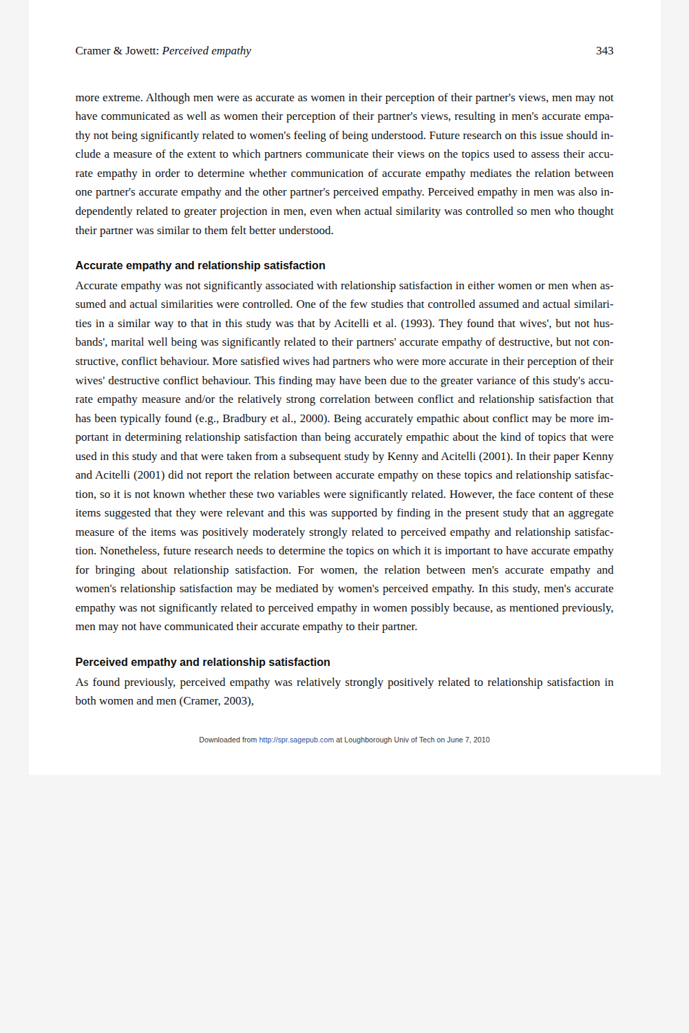Cramer & Jowett: Perceived empathy 343
more extreme. Although men were as accurate as women in their perception of their partner's views, men may not have communicated as well as women their perception of their partner's views, resulting in men's accurate empathy not being significantly related to women's feeling of being understood. Future research on this issue should include a measure of the extent to which partners communicate their views on the topics used to assess their accurate empathy in order to determine whether communication of accurate empathy mediates the relation between one partner's accurate empathy and the other partner's perceived empathy. Perceived empathy in men was also independently related to greater projection in men, even when actual similarity was controlled so men who thought their partner was similar to them felt better understood.
Accurate empathy and relationship satisfaction
Accurate empathy was not significantly associated with relationship satisfaction in either women or men when assumed and actual similarities were controlled. One of the few studies that controlled assumed and actual similarities in a similar way to that in this study was that by Acitelli et al. (1993). They found that wives', but not husbands', marital well being was significantly related to their partners' accurate empathy of destructive, but not constructive, conflict behaviour. More satisfied wives had partners who were more accurate in their perception of their wives' destructive conflict behaviour. This finding may have been due to the greater variance of this study's accurate empathy measure and/or the relatively strong correlation between conflict and relationship satisfaction that has been typically found (e.g., Bradbury et al., 2000). Being accurately empathic about conflict may be more important in determining relationship satisfaction than being accurately empathic about the kind of topics that were used in this study and that were taken from a subsequent study by Kenny and Acitelli (2001). In their paper Kenny and Acitelli (2001) did not report the relation between accurate empathy on these topics and relationship satisfaction, so it is not known whether these two variables were significantly related. However, the face content of these items suggested that they were relevant and this was supported by finding in the present study that an aggregate measure of the items was positively moderately strongly related to perceived empathy and relationship satisfaction. Nonetheless, future research needs to determine the topics on which it is important to have accurate empathy for bringing about relationship satisfaction. For women, the relation between men's accurate empathy and women's relationship satisfaction may be mediated by women's perceived empathy. In this study, men's accurate empathy was not significantly related to perceived empathy in women possibly because, as mentioned previously, men may not have communicated their accurate empathy to their partner.
Perceived empathy and relationship satisfaction
As found previously, perceived empathy was relatively strongly positively related to relationship satisfaction in both women and men (Cramer, 2003),
Downloaded from http://spr.sagepub.com at Loughborough Univ of Tech on June 7, 2010